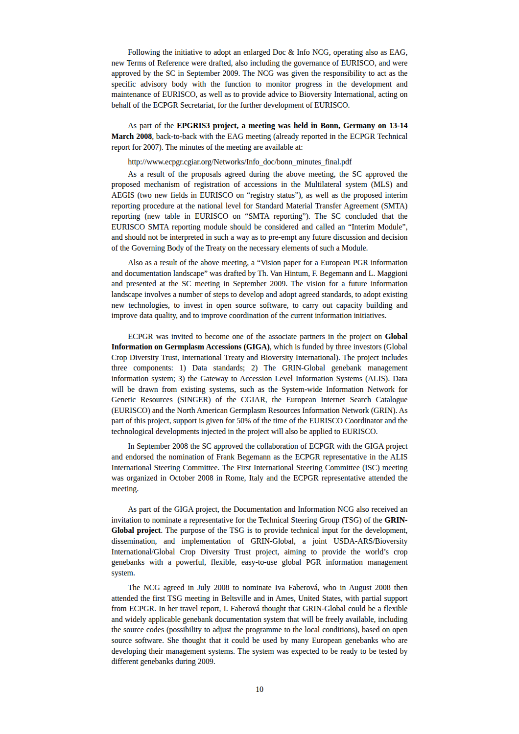Following the initiative to adopt an enlarged Doc & Info NCG, operating also as EAG, new Terms of Reference were drafted, also including the governance of EURISCO, and were approved by the SC in September 2009. The NCG was given the responsibility to act as the specific advisory body with the function to monitor progress in the development and maintenance of EURISCO, as well as to provide advice to Bioversity International, acting on behalf of the ECPGR Secretariat, for the further development of EURISCO.
As part of the EPGRIS3 project, a meeting was held in Bonn, Germany on 13-14 March 2008, back-to-back with the EAG meeting (already reported in the ECPGR Technical report for 2007). The minutes of the meeting are available at:
http://www.ecpgr.cgiar.org/Networks/Info_doc/bonn_minutes_final.pdf
As a result of the proposals agreed during the above meeting, the SC approved the proposed mechanism of registration of accessions in the Multilateral system (MLS) and AEGIS (two new fields in EURISCO on “registry status”), as well as the proposed interim reporting procedure at the national level for Standard Material Transfer Agreement (SMTA) reporting (new table in EURISCO on “SMTA reporting”). The SC concluded that the EURISCO SMTA reporting module should be considered and called an “Interim Module”, and should not be interpreted in such a way as to pre-empt any future discussion and decision of the Governing Body of the Treaty on the necessary elements of such a Module.
Also as a result of the above meeting, a “Vision paper for a European PGR information and documentation landscape” was drafted by Th. Van Hintum, F. Begemann and L. Maggioni and presented at the SC meeting in September 2009. The vision for a future information landscape involves a number of steps to develop and adopt agreed standards, to adopt existing new technologies, to invest in open source software, to carry out capacity building and improve data quality, and to improve coordination of the current information initiatives.
ECPGR was invited to become one of the associate partners in the project on Global Information on Germplasm Accessions (GIGA), which is funded by three investors (Global Crop Diversity Trust, International Treaty and Bioversity International). The project includes three components: 1) Data standards; 2) The GRIN-Global genebank management information system; 3) the Gateway to Accession Level Information Systems (ALIS). Data will be drawn from existing systems, such as the System-wide Information Network for Genetic Resources (SINGER) of the CGIAR, the European Internet Search Catalogue (EURISCO) and the North American Germplasm Resources Information Network (GRIN). As part of this project, support is given for 50% of the time of the EURISCO Coordinator and the technological developments injected in the project will also be applied to EURISCO.
In September 2008 the SC approved the collaboration of ECPGR with the GIGA project and endorsed the nomination of Frank Begemann as the ECPGR representative in the ALIS International Steering Committee. The First International Steering Committee (ISC) meeting was organized in October 2008 in Rome, Italy and the ECPGR representative attended the meeting.
As part of the GIGA project, the Documentation and Information NCG also received an invitation to nominate a representative for the Technical Steering Group (TSG) of the GRIN-Global project. The purpose of the TSG is to provide technical input for the development, dissemination, and implementation of GRIN-Global, a joint USDA-ARS/Bioversity International/Global Crop Diversity Trust project, aiming to provide the world’s crop genebanks with a powerful, flexible, easy-to-use global PGR information management system.
The NCG agreed in July 2008 to nominate Iva Faberová, who in August 2008 then attended the first TSG meeting in Beltsville and in Ames, United States, with partial support from ECPGR. In her travel report, I. Faberová thought that GRIN-Global could be a flexible and widely applicable genebank documentation system that will be freely available, including the source codes (possibility to adjust the programme to the local conditions), based on open source software. She thought that it could be used by many European genebanks who are developing their management systems. The system was expected to be ready to be tested by different genebanks during 2009.
10